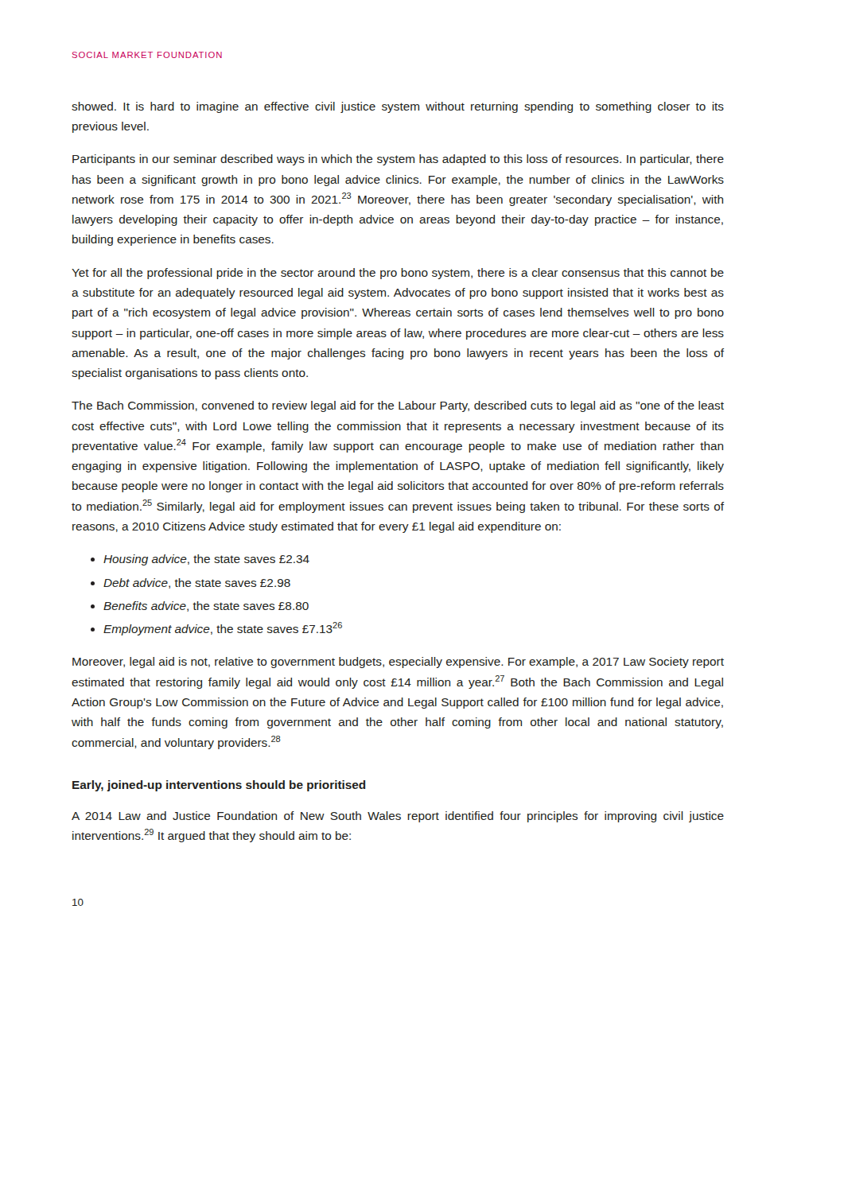SOCIAL MARKET FOUNDATION
showed. It is hard to imagine an effective civil justice system without returning spending to something closer to its previous level.
Participants in our seminar described ways in which the system has adapted to this loss of resources. In particular, there has been a significant growth in pro bono legal advice clinics. For example, the number of clinics in the LawWorks network rose from 175 in 2014 to 300 in 2021.23 Moreover, there has been greater 'secondary specialisation', with lawyers developing their capacity to offer in-depth advice on areas beyond their day-to-day practice – for instance, building experience in benefits cases.
Yet for all the professional pride in the sector around the pro bono system, there is a clear consensus that this cannot be a substitute for an adequately resourced legal aid system. Advocates of pro bono support insisted that it works best as part of a "rich ecosystem of legal advice provision". Whereas certain sorts of cases lend themselves well to pro bono support – in particular, one-off cases in more simple areas of law, where procedures are more clear-cut – others are less amenable. As a result, one of the major challenges facing pro bono lawyers in recent years has been the loss of specialist organisations to pass clients onto.
The Bach Commission, convened to review legal aid for the Labour Party, described cuts to legal aid as "one of the least cost effective cuts", with Lord Lowe telling the commission that it represents a necessary investment because of its preventative value.24 For example, family law support can encourage people to make use of mediation rather than engaging in expensive litigation. Following the implementation of LASPO, uptake of mediation fell significantly, likely because people were no longer in contact with the legal aid solicitors that accounted for over 80% of pre-reform referrals to mediation.25 Similarly, legal aid for employment issues can prevent issues being taken to tribunal. For these sorts of reasons, a 2010 Citizens Advice study estimated that for every £1 legal aid expenditure on:
Housing advice, the state saves £2.34
Debt advice, the state saves £2.98
Benefits advice, the state saves £8.80
Employment advice, the state saves £7.1326
Moreover, legal aid is not, relative to government budgets, especially expensive. For example, a 2017 Law Society report estimated that restoring family legal aid would only cost £14 million a year.27 Both the Bach Commission and Legal Action Group's Low Commission on the Future of Advice and Legal Support called for £100 million fund for legal advice, with half the funds coming from government and the other half coming from other local and national statutory, commercial, and voluntary providers.28
Early, joined-up interventions should be prioritised
A 2014 Law and Justice Foundation of New South Wales report identified four principles for improving civil justice interventions.29 It argued that they should aim to be:
10